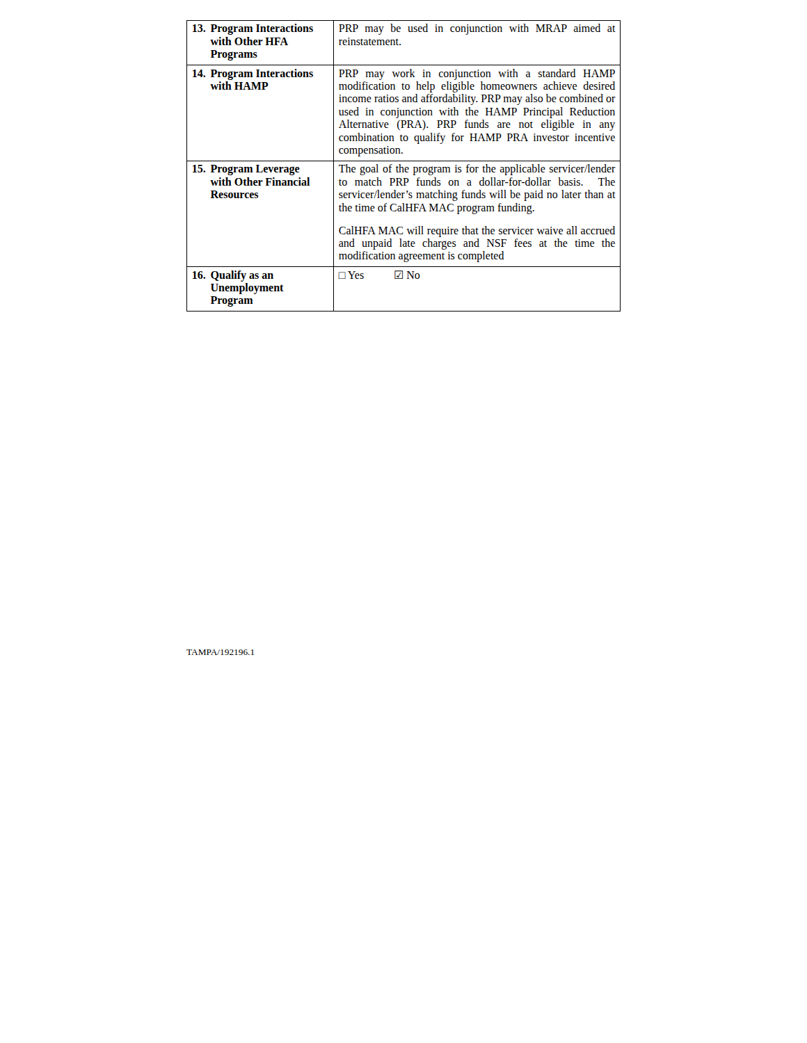| 13. Program Interactions with Other HFA Programs | PRP may be used in conjunction with MRAP aimed at reinstatement. |
| 14. Program Interactions with HAMP | PRP may work in conjunction with a standard HAMP modification to help eligible homeowners achieve desired income ratios and affordability. PRP may also be combined or used in conjunction with the HAMP Principal Reduction Alternative (PRA). PRP funds are not eligible in any combination to qualify for HAMP PRA investor incentive compensation. |
| 15. Program Leverage with Other Financial Resources | The goal of the program is for the applicable servicer/lender to match PRP funds on a dollar-for-dollar basis. The servicer/lender’s matching funds will be paid no later than at the time of CalHFA MAC program funding. CalHFA MAC will require that the servicer waive all accrued and unpaid late charges and NSF fees at the time the modification agreement is completed |
| 16. Qualify as an Unemployment Program | □ Yes ☑ No |
TAMPA/192196.1